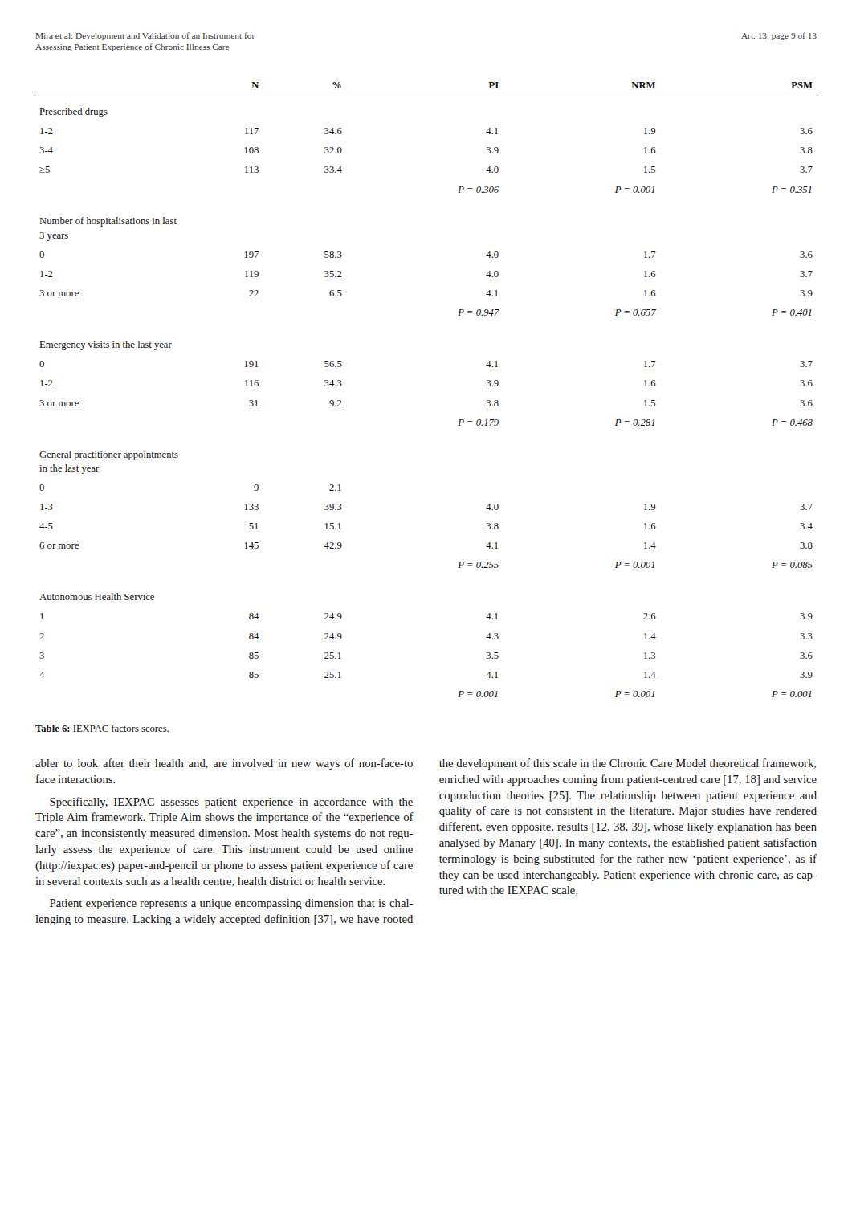Mira et al: Development and Validation of an Instrument for
Assessing Patient Experience of Chronic Illness Care
Art. 13, page 9 of 13
| | N | % | PI | NRM | PSM |
| --- | --- | --- | --- | --- | --- |
| Prescribed drugs |
| 1-2 | 117 | 34.6 | 4.1 | 1.9 | 3.6 |
| 3-4 | 108 | 32.0 | 3.9 | 1.6 | 3.8 |
| ≥5 | 113 | 33.4 | 4.0 | 1.5 | 3.7 |
| | | | P = 0.306 | P = 0.001 | P = 0.351 |
| Number of hospitalisations in last 3 years |
| 0 | 197 | 58.3 | 4.0 | 1.7 | 3.6 |
| 1-2 | 119 | 35.2 | 4.0 | 1.6 | 3.7 |
| 3 or more | 22 | 6.5 | 4.1 | 1.6 | 3.9 |
| | | | P = 0.947 | P = 0.657 | P = 0.401 |
| Emergency visits in the last year |
| 0 | 191 | 56.5 | 4.1 | 1.7 | 3.7 |
| 1-2 | 116 | 34.3 | 3.9 | 1.6 | 3.6 |
| 3 or more | 31 | 9.2 | 3.8 | 1.5 | 3.6 |
| | | | P = 0.179 | P = 0.281 | P = 0.468 |
| General practitioner appointments in the last year |
| 0 | 9 | 2.1 | | | |
| 1-3 | 133 | 39.3 | 4.0 | 1.9 | 3.7 |
| 4-5 | 51 | 15.1 | 3.8 | 1.6 | 3.4 |
| 6 or more | 145 | 42.9 | 4.1 | 1.4 | 3.8 |
| | | | P = 0.255 | P = 0.001 | P = 0.085 |
| Autonomous Health Service |
| 1 | 84 | 24.9 | 4.1 | 2.6 | 3.9 |
| 2 | 84 | 24.9 | 4.3 | 1.4 | 3.3 |
| 3 | 85 | 25.1 | 3.5 | 1.3 | 3.6 |
| 4 | 85 | 25.1 | 4.1 | 1.4 | 3.9 |
| | | | P = 0.001 | P = 0.001 | P = 0.001 |
Table 6: IEXPAC factors scores.
abler to look after their health and, are involved in new ways of non-face-to face interactions.
Specifically, IEXPAC assesses patient experience in accordance with the Triple Aim framework. Triple Aim shows the importance of the “experience of care”, an inconsistently measured dimension. Most health systems do not regularly assess the experience of care. This instrument could be used online (http://iexpac.es) paper-and-pencil or phone to assess patient experience of care in several contexts such as a health centre, health district or health service.
Patient experience represents a unique encompassing dimension that is challenging to measure. Lacking a widely accepted definition [37], we have rooted the development of this scale in the Chronic Care Model theoretical framework, enriched with approaches coming from patient-centred care [17, 18] and service coproduction theories [25]. The relationship between patient experience and quality of care is not consistent in the literature. Major studies have rendered different, even opposite, results [12, 38, 39], whose likely explanation has been analysed by Manary [40]. In many contexts, the established patient satisfaction terminology is being substituted for the rather new ‘patient experience’, as if they can be used interchangeably. Patient experience with chronic care, as captured with the IEXPAC scale,